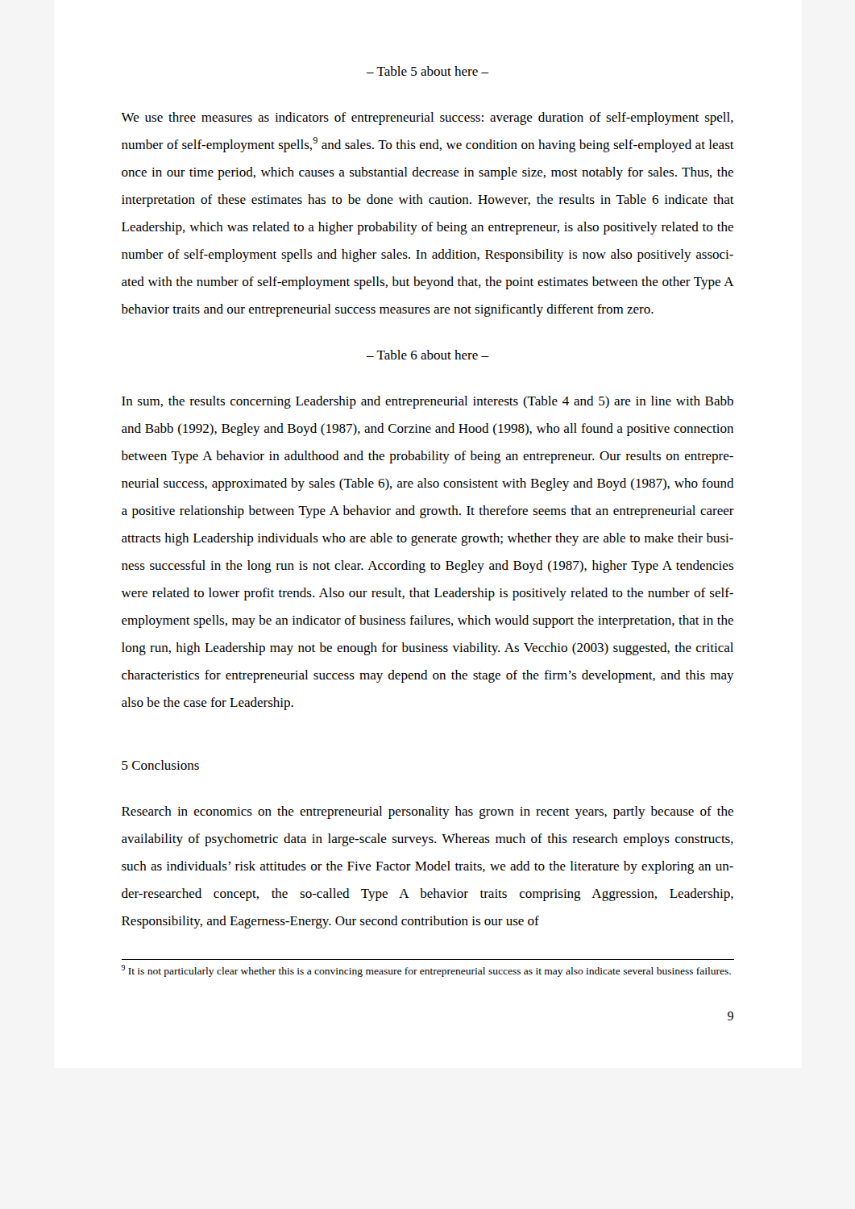– Table 5 about here –
We use three measures as indicators of entrepreneurial success: average duration of self-employment spell, number of self-employment spells,9 and sales. To this end, we condition on having being self-employed at least once in our time period, which causes a substantial decrease in sample size, most notably for sales. Thus, the interpretation of these estimates has to be done with caution. However, the results in Table 6 indicate that Leadership, which was related to a higher probability of being an entrepreneur, is also positively related to the number of self-employment spells and higher sales. In addition, Responsibility is now also positively associated with the number of self-employment spells, but beyond that, the point estimates between the other Type A behavior traits and our entrepreneurial success measures are not significantly different from zero.
– Table 6 about here –
In sum, the results concerning Leadership and entrepreneurial interests (Table 4 and 5) are in line with Babb and Babb (1992), Begley and Boyd (1987), and Corzine and Hood (1998), who all found a positive connection between Type A behavior in adulthood and the probability of being an entrepreneur. Our results on entrepreneurial success, approximated by sales (Table 6), are also consistent with Begley and Boyd (1987), who found a positive relationship between Type A behavior and growth. It therefore seems that an entrepreneurial career attracts high Leadership individuals who are able to generate growth; whether they are able to make their business successful in the long run is not clear. According to Begley and Boyd (1987), higher Type A tendencies were related to lower profit trends. Also our result, that Leadership is positively related to the number of self-employment spells, may be an indicator of business failures, which would support the interpretation, that in the long run, high Leadership may not be enough for business viability. As Vecchio (2003) suggested, the critical characteristics for entrepreneurial success may depend on the stage of the firm’s development, and this may also be the case for Leadership.
5 Conclusions
Research in economics on the entrepreneurial personality has grown in recent years, partly because of the availability of psychometric data in large-scale surveys. Whereas much of this research employs constructs, such as individuals’ risk attitudes or the Five Factor Model traits, we add to the literature by exploring an under-researched concept, the so-called Type A behavior traits comprising Aggression, Leadership, Responsibility, and Eagerness-Energy. Our second contribution is our use of
9 It is not particularly clear whether this is a convincing measure for entrepreneurial success as it may also indicate several business failures.
9